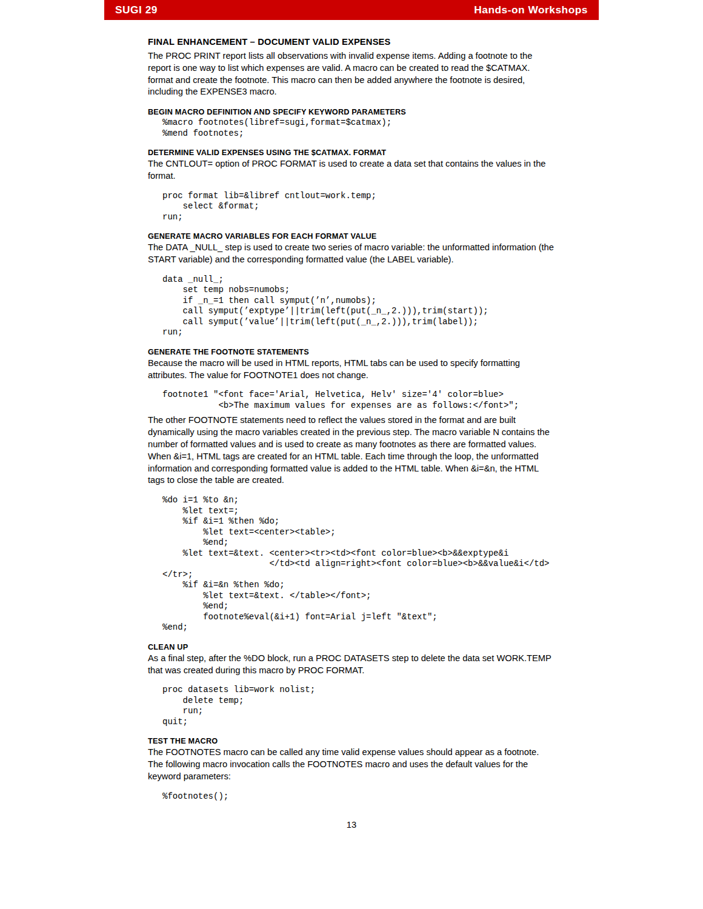SUGI 29 Hands-on Workshops
FINAL ENHANCEMENT – DOCUMENT VALID EXPENSES
The PROC PRINT report lists all observations with invalid expense items. Adding a footnote to the report is one way to list which expenses are valid. A macro can be created to read the $CATMAX. format and create the footnote. This macro can then be added anywhere the footnote is desired, including the EXPENSE3 macro.
BEGIN MACRO DEFINITION AND SPECIFY KEYWORD PARAMETERS
%macro footnotes(libref=sugi,format=$catmax);
%mend footnotes;
DETERMINE VALID EXPENSES USING THE $CATMAX. FORMAT
The CNTLOUT= option of PROC FORMAT is used to create a data set that contains the values in the format.
proc format lib=&libref cntlout=work.temp;
    select &format;
run;
GENERATE MACRO VARIABLES FOR EACH FORMAT VALUE
The DATA _NULL_ step is used to create two series of macro variable: the unformatted information (the START variable) and the corresponding formatted value (the LABEL variable).
data _null_;
    set temp nobs=numobs;
    if _n_=1 then call symput(’n’,numobs);
    call symput(’exptype’||trim(left(put(_n_,2.))),trim(start));
    call symput(’value’||trim(left(put(_n_,2.))),trim(label));
run;
GENERATE THE FOOTNOTE STATEMENTS
Because the macro will be used in HTML reports, HTML tabs can be used to specify formatting attributes. The value for FOOTNOTE1 does not change.
footnote1 "<font face='Arial, Helvetica, Helv' size='4' color=blue>
           <b>The maximum values for expenses are as follows:</font>";
The other FOOTNOTE statements need to reflect the values stored in the format and are built dynamically using the macro variables created in the previous step. The macro variable N contains the number of formatted values and is used to create as many footnotes as there are formatted values. When &i=1, HTML tags are created for an HTML table. Each time through the loop, the unformatted information and corresponding formatted value is added to the HTML table. When &i=&n, the HTML tags to close the table are created.
%do i=1 %to &n;
    %let text=;
    %if &i=1 %then %do;
        %let text=<center><table>;
        %end;
    %let text=&text. <center><tr><td><font color=blue><b>&&exptype&i
                     </td><td align=right><font color=blue><b>&&value&i</td></tr>;
    %if &i=&n %then %do;
        %let text=&text. </table></font>;
        %end;
        footnote%eval(&i+1) font=Arial j=left "&text";
%end;
CLEAN UP
As a final step, after the %DO block, run a PROC DATASETS step to delete the data set WORK.TEMP that was created during this macro by PROC FORMAT.
proc datasets lib=work nolist;
    delete temp;
    run;
quit;
TEST THE MACRO
The FOOTNOTES macro can be called any time valid expense values should appear as a footnote. The following macro invocation calls the FOOTNOTES macro and uses the default values for the keyword parameters:
%footnotes();
13